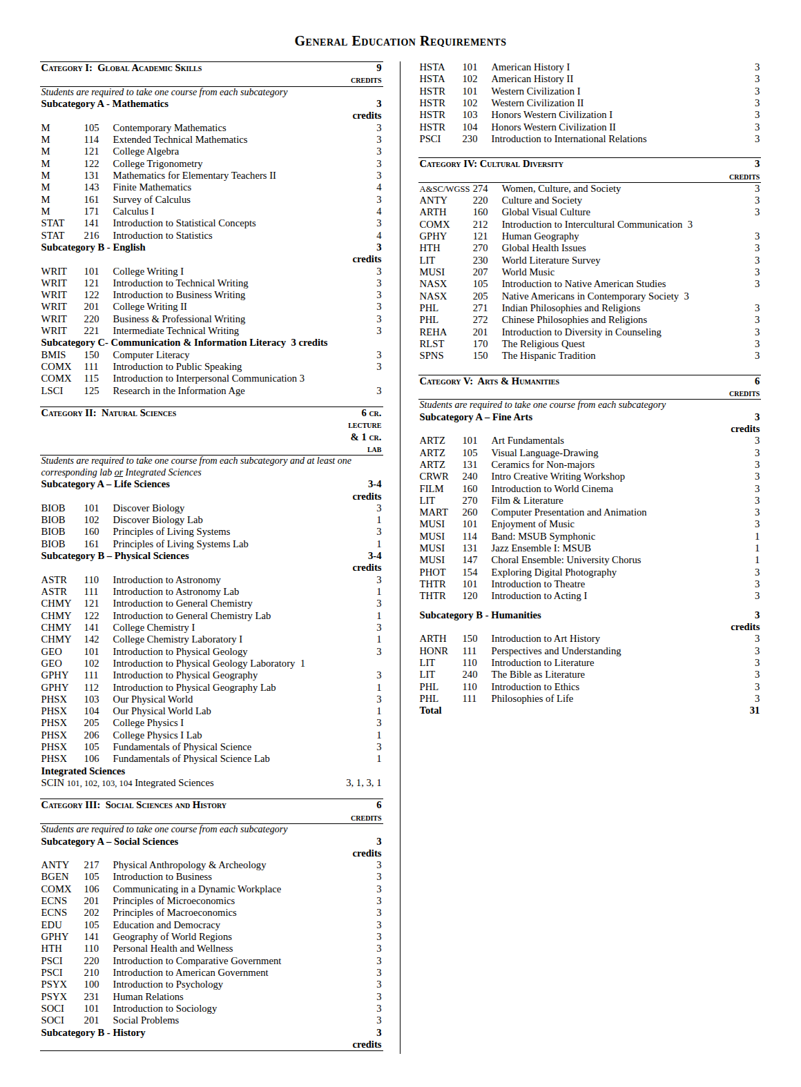General Education Requirements
| Category I: Global Academic Skills | 9 credits |
| Students are required to take one course from each subcategory |
| Subcategory A - Mathematics | 3 credits |
| M | 105 | Contemporary Mathematics | 3 |
| M | 114 | Extended Technical Mathematics | 3 |
| M | 121 | College Algebra | 3 |
| M | 122 | College Trigonometry | 3 |
| M | 131 | Mathematics for Elementary Teachers II | 3 |
| M | 143 | Finite Mathematics | 4 |
| M | 161 | Survey of Calculus | 3 |
| M | 171 | Calculus I | 4 |
| STAT | 141 | Introduction to Statistical Concepts | 3 |
| STAT | 216 | Introduction to Statistics | 4 |
| Subcategory B - English | 3 credits |
| WRIT | 101 | College Writing I | 3 |
| WRIT | 121 | Introduction to Technical Writing | 3 |
| WRIT | 122 | Introduction to Business Writing | 3 |
| WRIT | 201 | College Writing II | 3 |
| WRIT | 220 | Business & Professional Writing | 3 |
| WRIT | 221 | Intermediate Technical Writing | 3 |
| Subcategory C- Communication & Information Literacy 3 credits |
| BMIS | 150 | Computer Literacy | 3 |
| COMX | 111 | Introduction to Public Speaking | 3 |
| COMX | 115 | Introduction to Interpersonal Communication 3 |
| LSCI | 125 | Research in the Information Age | 3 |
| Category II: Natural Sciences | 6 cr. lecture & 1 cr. lab |
| Students are required to take one course from each subcategory and at least one corresponding lab or Integrated Sciences |
| Subcategory A – Life Sciences | 3-4 credits |
| BIOB | 101 | Discover Biology | 3 |
| BIOB | 102 | Discover Biology Lab | 1 |
| BIOB | 160 | Principles of Living Systems | 3 |
| BIOB | 161 | Principles of Living Systems Lab | 1 |
| Subcategory B – Physical Sciences | 3-4 credits |
| ASTR | 110 | Introduction to Astronomy | 3 |
| ASTR | 111 | Introduction to Astronomy Lab | 1 |
| CHMY | 121 | Introduction to General Chemistry | 3 |
| CHMY | 122 | Introduction to General Chemistry Lab | 1 |
| CHMY | 141 | College Chemistry I | 3 |
| CHMY | 142 | College Chemistry Laboratory I | 1 |
| GEO | 101 | Introduction to Physical Geology | 3 |
| GEO | 102 | Introduction to Physical Geology Laboratory 1 |
| GPHY | 111 | Introduction to Physical Geography | 3 |
| GPHY | 112 | Introduction to Physical Geography Lab | 1 |
| PHSX | 103 | Our Physical World | 3 |
| PHSX | 104 | Our Physical World Lab | 1 |
| PHSX | 205 | College Physics I | 3 |
| PHSX | 206 | College Physics I Lab | 1 |
| PHSX | 105 | Fundamentals of Physical Science | 3 |
| PHSX | 106 | Fundamentals of Physical Science Lab | 1 |
| Integrated Sciences |
| SCIN 101, 102, 103, 104 Integrated Sciences | 3, 1, 3, 1 |
| Category III: Social Sciences and History | 6 credits |
| Students are required to take one course from each subcategory |
| Subcategory A – Social Sciences | 3 credits |
| ANTY | 217 | Physical Anthropology & Archeology | 3 |
| BGEN | 105 | Introduction to Business | 3 |
| COMX | 106 | Communicating in a Dynamic Workplace | 3 |
| ECNS | 201 | Principles of Microeconomics | 3 |
| ECNS | 202 | Principles of Macroeconomics | 3 |
| EDU | 105 | Education and Democracy | 3 |
| GPHY | 141 | Geography of World Regions | 3 |
| HTH | 110 | Personal Health and Wellness | 3 |
| PSCI | 220 | Introduction to Comparative Government | 3 |
| PSCI | 210 | Introduction to American Government | 3 |
| PSYX | 100 | Introduction to Psychology | 3 |
| PSYX | 231 | Human Relations | 3 |
| SOCI | 101 | Introduction to Sociology | 3 |
| SOCI | 201 | Social Problems | 3 |
| Subcategory B - History | 3 credits |
| HSTA | 101 | American History I | 3 |
| HSTA | 102 | American History II | 3 |
| HSTR | 101 | Western Civilization I | 3 |
| HSTR | 102 | Western Civilization II | 3 |
| HSTR | 103 | Honors Western Civilization I | 3 |
| HSTR | 104 | Honors Western Civilization II | 3 |
| PSCI | 230 | Introduction to International Relations | 3 |
| Category IV: Cultural Diversity | 3 credits |
| A&SC/WGSS | 274 | Women, Culture, and Society | 3 |
| ANTY | 220 | Culture and Society | 3 |
| ARTH | 160 | Global Visual Culture | 3 |
| COMX | 212 | Introduction to Intercultural Communication 3 |
| GPHY | 121 | Human Geography | 3 |
| HTH | 270 | Global Health Issues | 3 |
| LIT | 230 | World Literature Survey | 3 |
| MUSI | 207 | World Music | 3 |
| NASX | 105 | Introduction to Native American Studies | 3 |
| NASX | 205 | Native Americans in Contemporary Society 3 |
| PHL | 271 | Indian Philosophies and Religions | 3 |
| PHL | 272 | Chinese Philosophies and Religions | 3 |
| REHA | 201 | Introduction to Diversity in Counseling | 3 |
| RLST | 170 | The Religious Quest | 3 |
| SPNS | 150 | The Hispanic Tradition | 3 |
| Category V: Arts & Humanities | 6 credits |
| Students are required to take one course from each subcategory |
| Subcategory A – Fine Arts | 3 credits |
| ARTZ | 101 | Art Fundamentals | 3 |
| ARTZ | 105 | Visual Language-Drawing | 3 |
| ARTZ | 131 | Ceramics for Non-majors | 3 |
| CRWR | 240 | Intro Creative Writing Workshop | 3 |
| FILM | 160 | Introduction to World Cinema | 3 |
| LIT | 270 | Film & Literature | 3 |
| MART | 260 | Computer Presentation and Animation | 3 |
| MUSI | 101 | Enjoyment of Music | 3 |
| MUSI | 114 | Band: MSUB Symphonic | 1 |
| MUSI | 131 | Jazz Ensemble I: MSUB | 1 |
| MUSI | 147 | Choral Ensemble: University Chorus | 1 |
| PHOT | 154 | Exploring Digital Photography | 3 |
| THTR | 101 | Introduction to Theatre | 3 |
| THTR | 120 | Introduction to Acting I | 3 |
| Subcategory B - Humanities | 3 credits |
| ARTH | 150 | Introduction to Art History | 3 |
| HONR | 111 | Perspectives and Understanding | 3 |
| LIT | 110 | Introduction to Literature | 3 |
| LIT | 240 | The Bible as Literature | 3 |
| PHL | 110 | Introduction to Ethics | 3 |
| PHL | 111 | Philosophies of Life | 3 |
| Total | 31 |